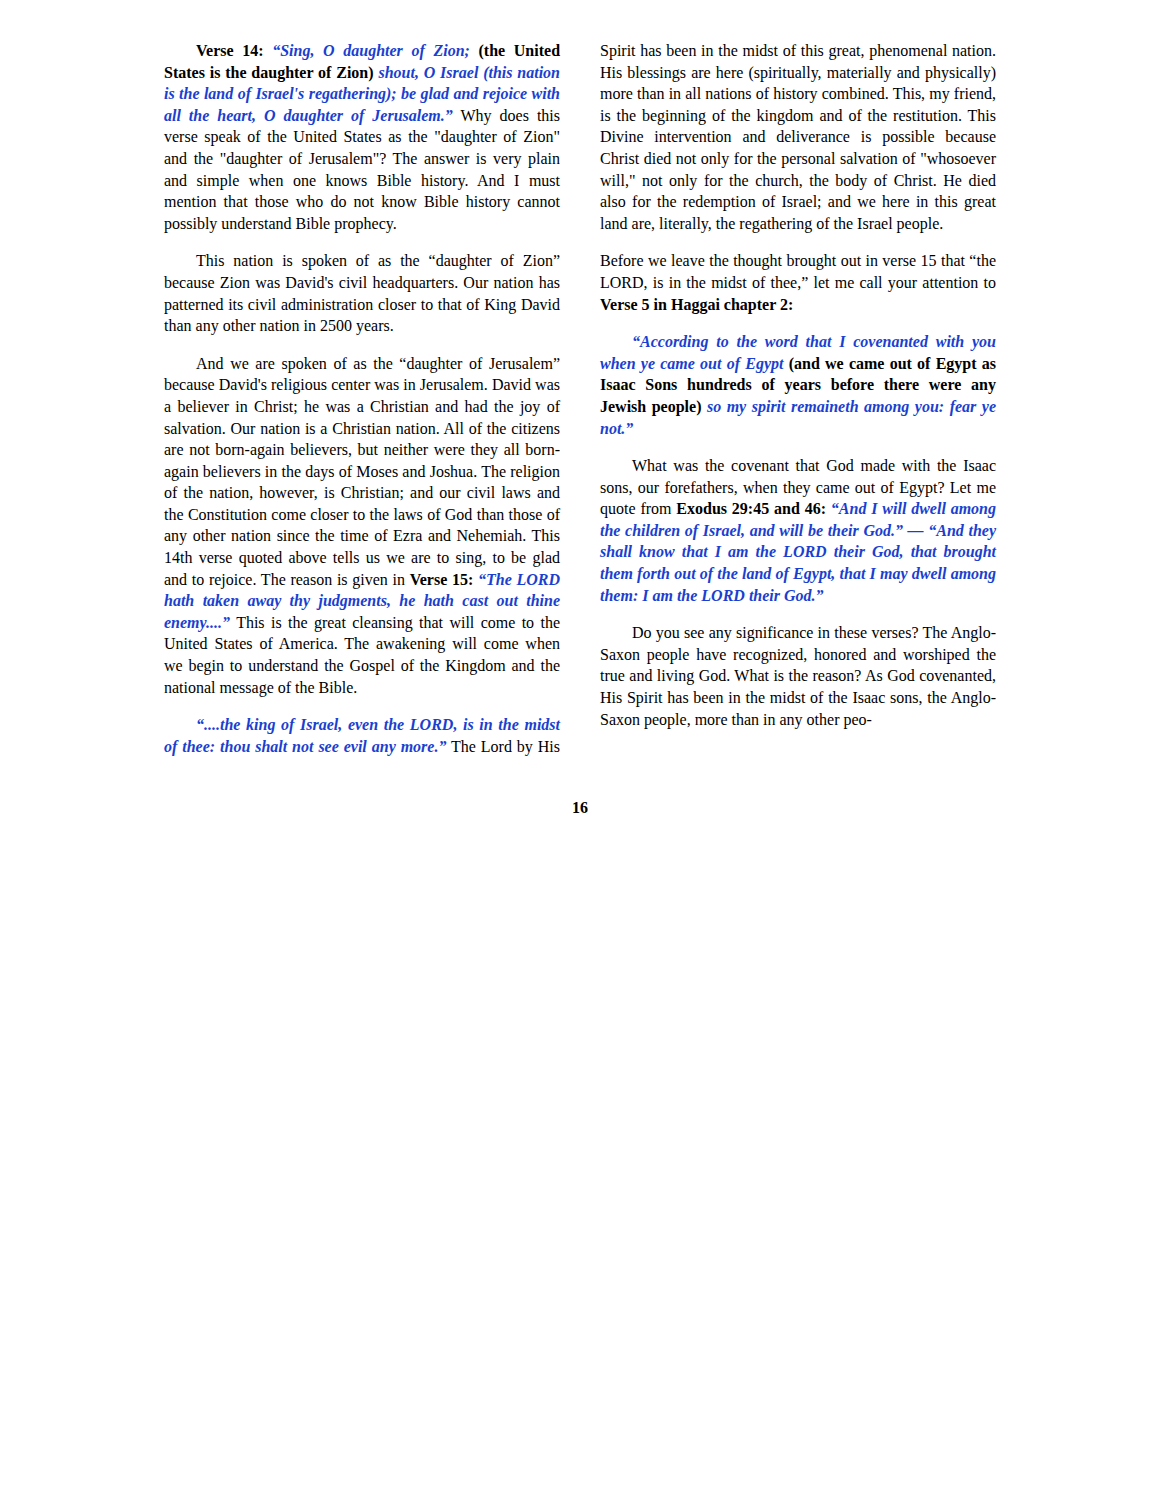Verse 14: “Sing, O daughter of Zion; (the United States is the daughter of Zion) shout, O Israel (this nation is the land of Israel's regathering); be glad and rejoice with all the heart, O daughter of Jerusalem.” Why does this verse speak of the United States as the "daughter of Zion" and the "daughter of Jerusalem"? The answer is very plain and simple when one knows Bible history. And I must mention that those who do not know Bible history cannot possibly understand Bible prophecy.
This nation is spoken of as the “daughter of Zion” because Zion was David's civil headquarters. Our nation has patterned its civil administration closer to that of King David than any other nation in 2500 years.
And we are spoken of as the “daughter of Jerusalem” because David's religious center was in Jerusalem. David was a believer in Christ; he was a Christian and had the joy of salvation. Our nation is a Christian nation. All of the citizens are not born-again believers, but neither were they all born-again believers in the days of Moses and Joshua. The religion of the nation, however, is Christian; and our civil laws and the Constitution come closer to the laws of God than those of any other nation since the time of Ezra and Nehemiah. This 14th verse quoted above tells us we are to sing, to be glad and to rejoice. The reason is given in Verse 15: “The LORD hath taken away thy judgments, he hath cast out thine enemy....” This is the great cleansing that will come to the United States of America. The awakening will come when we begin to understand the Gospel of the Kingdom and the national message of the Bible.
“....the king of Israel, even the LORD, is in the midst of thee: thou shalt not see evil any more.” The Lord by His Spirit has been in the midst of this great, phenomenal nation. His blessings are here (spiritually, materially and physically) more than in all nations of history combined. This, my friend, is the beginning of the kingdom and of the restitution. This Divine intervention and deliverance is possible because Christ died not only for the personal salvation of "whosoever will," not only for the church, the body of Christ. He died also for the redemption of Israel; and we here in this great land are, literally, the regathering of the Israel people.
Before we leave the thought brought out in verse 15 that “the LORD, is in the midst of thee,” let me call your attention to Verse 5 in Haggai chapter 2:
“According to the word that I covenanted with you when ye came out of Egypt (and we came out of Egypt as Isaac Sons hundreds of years before there were any Jewish people) so my spirit remaineth among you: fear ye not.”
What was the covenant that God made with the Isaac sons, our forefathers, when they came out of Egypt? Let me quote from Exodus 29:45 and 46: “And I will dwell among the children of Israel, and will be their God.” — “And they shall know that I am the LORD their God, that brought them forth out of the land of Egypt, that I may dwell among them: I am the LORD their God.”
Do you see any significance in these verses? The Anglo-Saxon people have recognized, honored and worshiped the true and living God. What is the reason? As God covenanted, His Spirit has been in the midst of the Isaac sons, the Anglo-Saxon people, more than in any other peo-
16